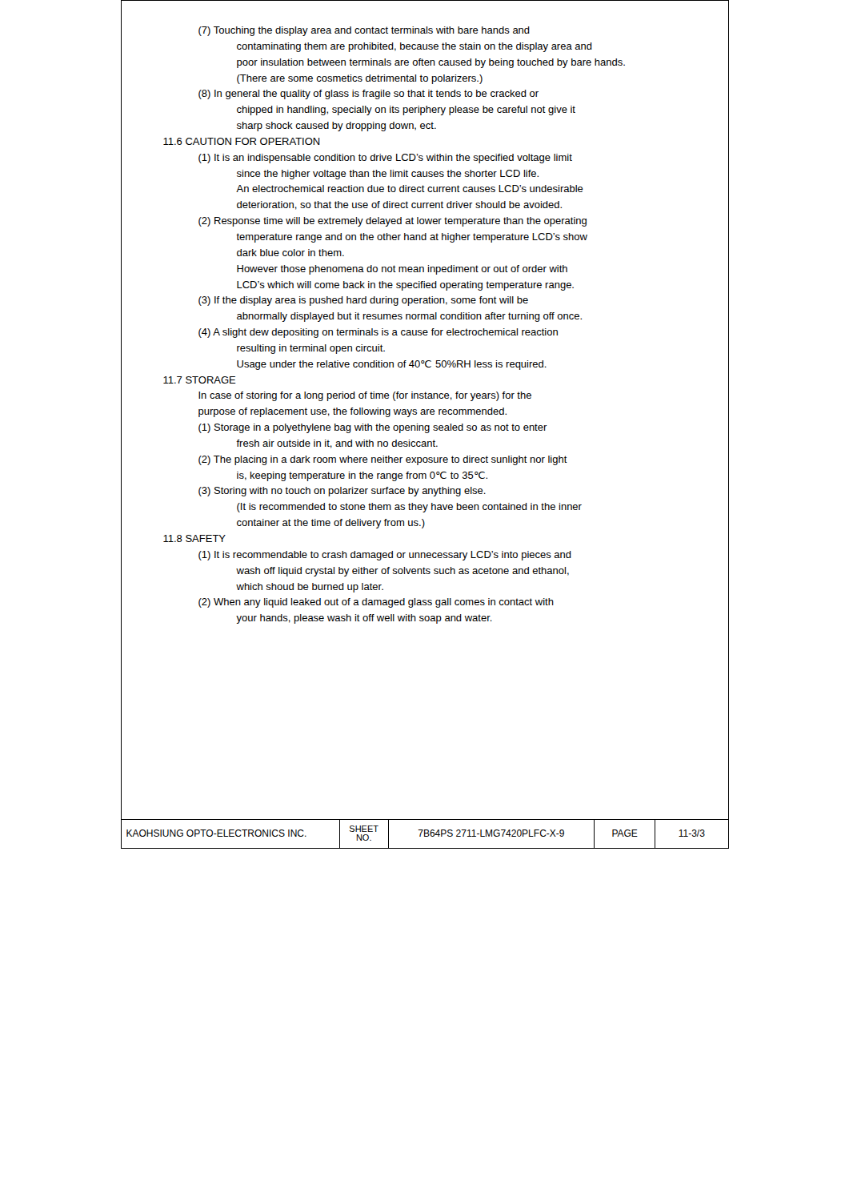(7) Touching the display area and contact terminals with bare hands and
contaminating them are prohibited, because the stain on the display area and
poor insulation between terminals are often caused by being touched by bare hands.
(There are some cosmetics detrimental to polarizers.)
(8) In general the quality of glass is fragile so that it tends to be cracked or
chipped in handling, specially on its periphery please be careful not give it
sharp shock caused by dropping down, ect.
11.6 CAUTION FOR OPERATION
(1) It is an indispensable condition to drive LCD’s within the specified voltage limit
since the higher voltage than the limit causes the shorter LCD life.
An electrochemical reaction due to direct current causes LCD’s undesirable
deterioration, so that the use of direct current driver should be avoided.
(2) Response time will be extremely delayed at lower temperature than the operating
temperature range and on the other hand at higher temperature LCD’s show
dark blue color in them.
However those phenomena do not mean inpediment or out of order with
LCD’s which will come back in the specified operating temperature range.
(3) If the display area is pushed hard during operation, some font will be
abnormally displayed but it resumes normal condition after turning off once.
(4) A slight dew depositing on terminals is a cause for electrochemical reaction
resulting in terminal open circuit.
Usage under the relative condition of 40℃ 50%RH less is required.
11.7 STORAGE
In case of storing for a long period of time (for instance, for years) for the
purpose of replacement use, the following ways are recommended.
(1) Storage in a polyethylene bag with the opening sealed so as not to enter
fresh air outside in it, and with no desiccant.
(2) The placing in a dark room where neither exposure to direct sunlight nor light
is, keeping temperature in the range from 0℃ to 35℃.
(3) Storing with no touch on polarizer surface by anything else.
(It is recommended to stone them as they have been contained in the inner
container at the time of delivery from us.)
11.8 SAFETY
(1) It is recommendable to crash damaged or unnecessary LCD’s into pieces and
wash off liquid crystal by either of solvents such as acetone and ethanol,
which shoud be burned up later.
(2) When any liquid leaked out of a damaged glass gall comes in contact with
your hands, please wash it off well with soap and water.
| KAOHSIUNG OPTO-ELECTRONICS INC. | SHEET NO. | 7B64PS 2711-LMG7420PLFC-X-9 | PAGE | 11-3/3 |